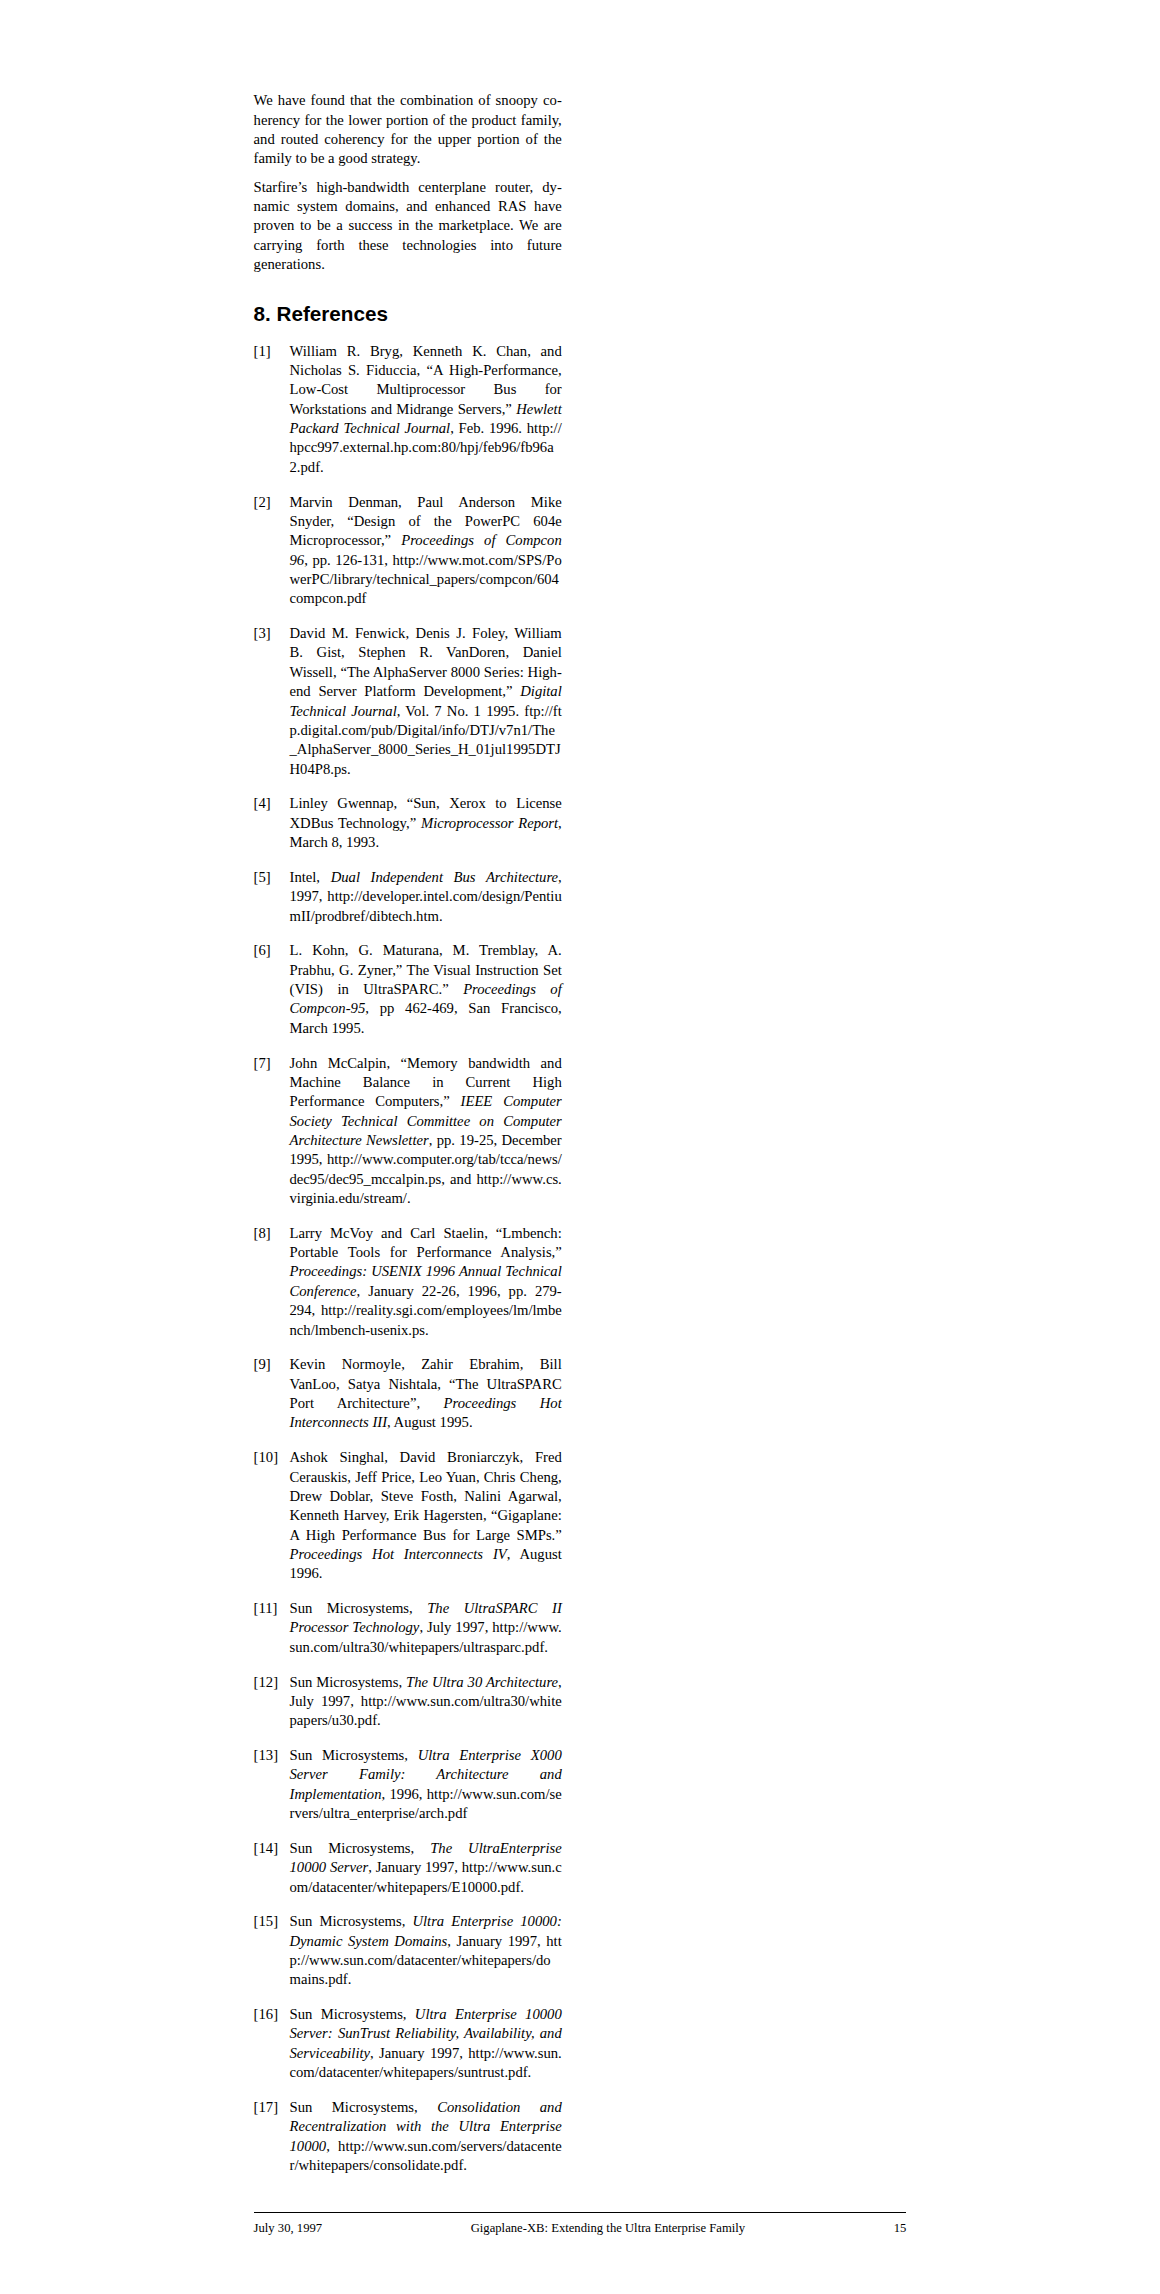We have found that the combination of snoopy coherency for the lower portion of the product family, and routed coherency for the upper portion of the family to be a good strategy.
Starfire’s high-bandwidth centerplane router, dynamic system domains, and enhanced RAS have proven to be a success in the marketplace. We are carrying forth these technologies into future generations.
8. References
[1] William R. Bryg, Kenneth K. Chan, and Nicholas S. Fiduccia, “A High-Performance, Low-Cost Multiprocessor Bus for Workstations and Midrange Servers,” Hewlett Packard Technical Journal, Feb. 1996. http://hpcc997.external.hp.com:80/hpj/feb96/fb96a2.pdf.
[2] Marvin Denman, Paul Anderson Mike Snyder, “Design of the PowerPC 604e Microprocessor,” Proceedings of Compcon 96, pp. 126-131, http://www.mot.com/SPS/PowerPC/library/technical_papers/compcon/604compcon.pdf
[3] David M. Fenwick, Denis J. Foley, William B. Gist, Stephen R. VanDoren, Daniel Wissell, “The AlphaServer 8000 Series: High-end Server Platform Development,” Digital Technical Journal, Vol. 7 No. 1 1995. ftp://ftp.digital.com/pub/Digital/info/DTJ/v7n1/The_AlphaServer_8000_Series_H_01jul1995DTJH04P8.ps.
[4] Linley Gwennap, “Sun, Xerox to License XDBus Technology,” Microprocessor Report, March 8, 1993.
[5] Intel, Dual Independent Bus Architecture, 1997, http://developer.intel.com/design/PentiumII/prodbref/dibtech.htm.
[6] L. Kohn, G. Maturana, M. Tremblay, A. Prabhu, G. Zyner,” The Visual Instruction Set (VIS) in UltraSPARC.” Proceedings of Compcon-95, pp 462-469, San Francisco, March 1995.
[7] John McCalpin, “Memory bandwidth and Machine Balance in Current High Performance Computers,” IEEE Computer Society Technical Committee on Computer Architecture Newsletter, pp. 19-25, December 1995, http://www.computer.org/tab/tcca/news/dec95/dec95_mccalpin.ps, and http://www.cs.virginia.edu/stream/.
[8] Larry McVoy and Carl Staelin, “Lmbench: Portable Tools for Performance Analysis,” Proceedings: USENIX 1996 Annual Technical Conference, January 22-26, 1996, pp. 279-294, http://reality.sgi.com/employees/lm/lmbench/lmbench-usenix.ps.
[9] Kevin Normoyle, Zahir Ebrahim, Bill VanLoo, Satya Nishtala, “The UltraSPARC Port Architecture”, Proceedings Hot Interconnects III, August 1995.
[10] Ashok Singhal, David Broniarczyk, Fred Cerauskis, Jeff Price, Leo Yuan, Chris Cheng, Drew Doblar, Steve Fosth, Nalini Agarwal, Kenneth Harvey, Erik Hagersten, “Gigaplane: A High Performance Bus for Large SMPs.” Proceedings Hot Interconnects IV, August 1996.
[11] Sun Microsystems, The UltraSPARC II Processor Technology, July 1997, http://www.sun.com/ultra30/whitepapers/ultrasparc.pdf.
[12] Sun Microsystems, The Ultra 30 Architecture, July 1997, http://www.sun.com/ultra30/whitepapers/u30.pdf.
[13] Sun Microsystems, Ultra Enterprise X000 Server Family: Architecture and Implementation, 1996, http://www.sun.com/servers/ultra_enterprise/arch.pdf
[14] Sun Microsystems, The UltraEnterprise 10000 Server, January 1997, http://www.sun.com/datacenter/whitepapers/E10000.pdf.
[15] Sun Microsystems, Ultra Enterprise 10000: Dynamic System Domains, January 1997, http://www.sun.com/datacenter/whitepapers/domains.pdf.
[16] Sun Microsystems, Ultra Enterprise 10000 Server: SunTrust Reliability, Availability, and Serviceability, January 1997, http://www.sun.com/datacenter/whitepapers/suntrust.pdf.
[17] Sun Microsystems, Consolidation and Recentralization with the Ultra Enterprise 10000, http://www.sun.com/servers/datacenter/whitepapers/consolidate.pdf.
July 30, 1997 Gigaplane-XB: Extending the Ultra Enterprise Family 15